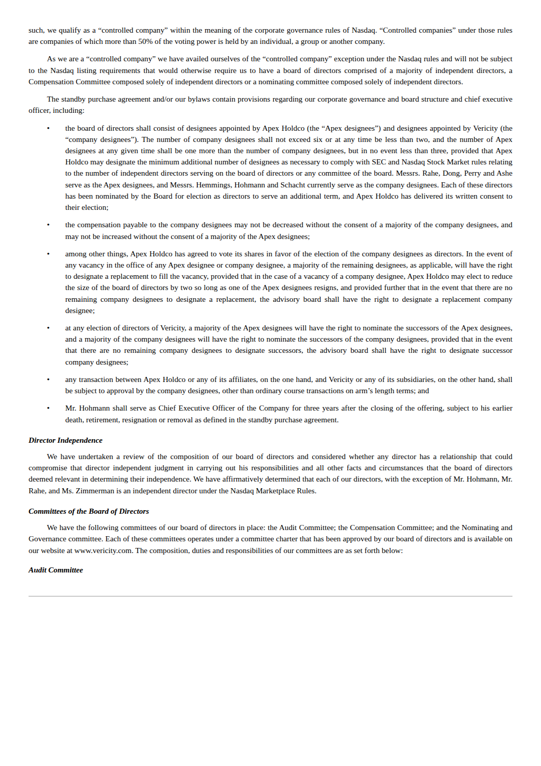such, we qualify as a “controlled company” within the meaning of the corporate governance rules of Nasdaq. “Controlled companies” under those rules are companies of which more than 50% of the voting power is held by an individual, a group or another company.
As we are a “controlled company” we have availed ourselves of the “controlled company” exception under the Nasdaq rules and will not be subject to the Nasdaq listing requirements that would otherwise require us to have a board of directors comprised of a majority of independent directors, a Compensation Committee composed solely of independent directors or a nominating committee composed solely of independent directors.
The standby purchase agreement and/or our bylaws contain provisions regarding our corporate governance and board structure and chief executive officer, including:
•the board of directors shall consist of designees appointed by Apex Holdco (the “Apex designees”) and designees appointed by Vericity (the “company designees”). The number of company designees shall not exceed six or at any time be less than two, and the number of Apex designees at any given time shall be one more than the number of company designees, but in no event less than three, provided that Apex Holdco may designate the minimum additional number of designees as necessary to comply with SEC and Nasdaq Stock Market rules relating to the number of independent directors serving on the board of directors or any committee of the board. Messrs. Rahe, Dong, Perry and Ashe serve as the Apex designees, and Messrs. Hemmings, Hohmann and Schacht currently serve as the company designees. Each of these directors has been nominated by the Board for election as directors to serve an additional term, and Apex Holdco has delivered its written consent to their election;
•the compensation payable to the company designees may not be decreased without the consent of a majority of the company designees, and may not be increased without the consent of a majority of the Apex designees;
•among other things, Apex Holdco has agreed to vote its shares in favor of the election of the company designees as directors. In the event of any vacancy in the office of any Apex designee or company designee, a majority of the remaining designees, as applicable, will have the right to designate a replacement to fill the vacancy, provided that in the case of a vacancy of a company designee, Apex Holdco may elect to reduce the size of the board of directors by two so long as one of the Apex designees resigns, and provided further that in the event that there are no remaining company designees to designate a replacement, the advisory board shall have the right to designate a replacement company designee;
•at any election of directors of Vericity, a majority of the Apex designees will have the right to nominate the successors of the Apex designees, and a majority of the company designees will have the right to nominate the successors of the company designees, provided that in the event that there are no remaining company designees to designate successors, the advisory board shall have the right to designate successor company designees;
•any transaction between Apex Holdco or any of its affiliates, on the one hand, and Vericity or any of its subsidiaries, on the other hand, shall be subject to approval by the company designees, other than ordinary course transactions on arm’s length terms; and
•Mr. Hohmann shall serve as Chief Executive Officer of the Company for three years after the closing of the offering, subject to his earlier death, retirement, resignation or removal as defined in the standby purchase agreement.
Director Independence
We have undertaken a review of the composition of our board of directors and considered whether any director has a relationship that could compromise that director independent judgment in carrying out his responsibilities and all other facts and circumstances that the board of directors deemed relevant in determining their independence. We have affirmatively determined that each of our directors, with the exception of Mr. Hohmann, Mr. Rahe, and Ms. Zimmerman is an independent director under the Nasdaq Marketplace Rules.
Committees of the Board of Directors
We have the following committees of our board of directors in place: the Audit Committee; the Compensation Committee; and the Nominating and Governance committee. Each of these committees operates under a committee charter that has been approved by our board of directors and is available on our website at www.vericity.com. The composition, duties and responsibilities of our committees are as set forth below:
Audit Committee